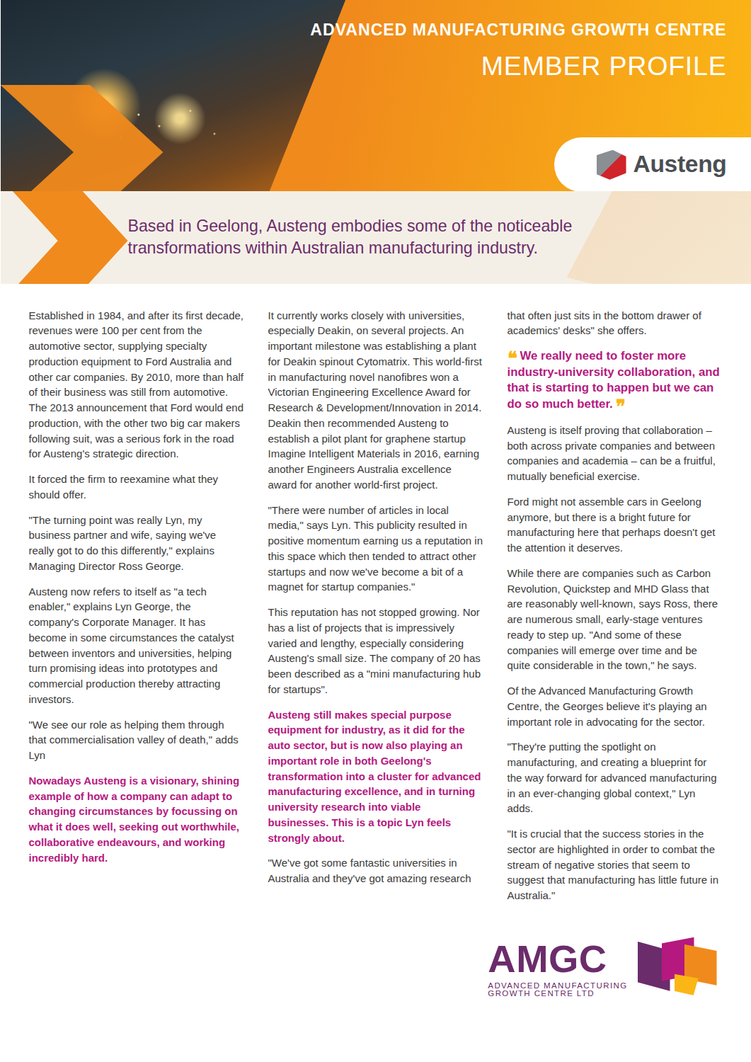Advanced Manufacturing Growth Centre
Member Profile
Austeng
Based in Geelong, Austeng embodies some of the noticeable transformations within Australian manufacturing industry.
Established in 1984, and after its first decade, revenues were 100 per cent from the automotive sector, supplying specialty production equipment to Ford Australia and other car companies. By 2010, more than half of their business was still from automotive. The 2013 announcement that Ford would end production, with the other two big car makers following suit, was a serious fork in the road for Austeng's strategic direction.
It forced the firm to reexamine what they should offer.
"The turning point was really Lyn, my business partner and wife, saying we've really got to do this differently," explains Managing Director Ross George.
Austeng now refers to itself as "a tech enabler," explains Lyn George, the company's Corporate Manager. It has become in some circumstances the catalyst between inventors and universities, helping turn promising ideas into prototypes and commercial production thereby attracting investors.
"We see our role as helping them through that commercialisation valley of death," adds Lyn
Nowadays Austeng is a visionary, shining example of how a company can adapt to changing circumstances by focussing on what it does well, seeking out worthwhile, collaborative endeavours, and working incredibly hard.
It currently works closely with universities, especially Deakin, on several projects. An important milestone was establishing a plant for Deakin spinout Cytomatrix. This world-first in manufacturing novel nanofibres won a Victorian Engineering Excellence Award for Research & Development/Innovation in 2014. Deakin then recommended Austeng to establish a pilot plant for graphene startup Imagine Intelligent Materials in 2016, earning another Engineers Australia excellence award for another world-first project.
"There were number of articles in local media," says Lyn. This publicity resulted in positive momentum earning us a reputation in this space which then tended to attract other startups and now we've become a bit of a magnet for startup companies."
This reputation has not stopped growing. Nor has a list of projects that is impressively varied and lengthy, especially considering Austeng's small size. The company of 20 has been described as a "mini manufacturing hub for startups".
Austeng still makes special purpose equipment for industry, as it did for the auto sector, but is now also playing an important role in both Geelong's transformation into a cluster for advanced manufacturing excellence, and in turning university research into viable businesses. This is a topic Lyn feels strongly about.
"We've got some fantastic universities in Australia and they've got amazing research that often just sits in the bottom drawer of academics' desks" she offers.
❝We really need to foster more industry-university collaboration, and that is starting to happen but we can do so much better.❞
Austeng is itself proving that collaboration – both across private companies and between companies and academia – can be a fruitful, mutually beneficial exercise.
Ford might not assemble cars in Geelong anymore, but there is a bright future for manufacturing here that perhaps doesn't get the attention it deserves.
While there are companies such as Carbon Revolution, Quickstep and MHD Glass that are reasonably well-known, says Ross, there are numerous small, early-stage ventures ready to step up. "And some of these companies will emerge over time and be quite considerable in the town," he says.
Of the Advanced Manufacturing Growth Centre, the Georges believe it's playing an important role in advocating for the sector.
"They're putting the spotlight on manufacturing, and creating a blueprint for the way forward for advanced manufacturing in an ever-changing global context," Lyn adds.
"It is crucial that the success stories in the sector are highlighted in order to combat the stream of negative stories that seem to suggest that manufacturing has little future in Australia."
AMGC Advanced Manufacturing
Growth Centre Ltd